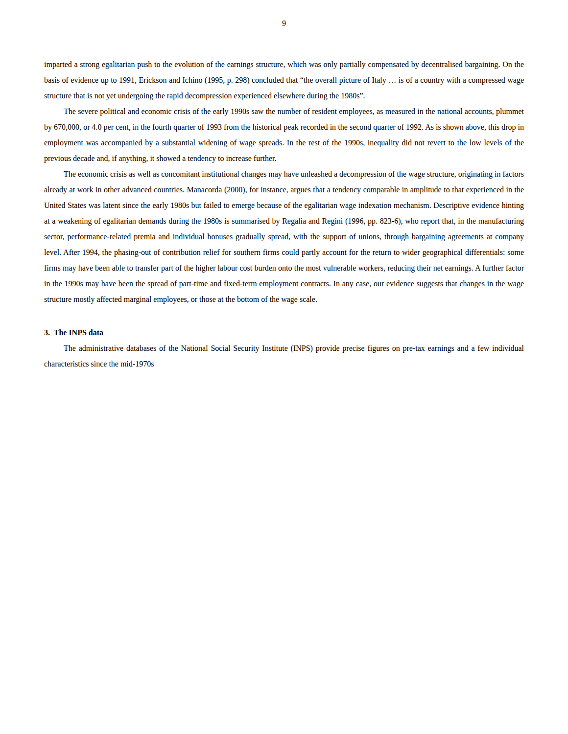9
imparted a strong egalitarian push to the evolution of the earnings structure, which was only partially compensated by decentralised bargaining. On the basis of evidence up to 1991, Erickson and Ichino (1995, p. 298) concluded that “the overall picture of Italy … is of a country with a compressed wage structure that is not yet undergoing the rapid decompression experienced elsewhere during the 1980s”.
The severe political and economic crisis of the early 1990s saw the number of resident employees, as measured in the national accounts, plummet by 670,000, or 4.0 per cent, in the fourth quarter of 1993 from the historical peak recorded in the second quarter of 1992. As is shown above, this drop in employment was accompanied by a substantial widening of wage spreads. In the rest of the 1990s, inequality did not revert to the low levels of the previous decade and, if anything, it showed a tendency to increase further.
The economic crisis as well as concomitant institutional changes may have unleashed a decompression of the wage structure, originating in factors already at work in other advanced countries. Manacorda (2000), for instance, argues that a tendency comparable in amplitude to that experienced in the United States was latent since the early 1980s but failed to emerge because of the egalitarian wage indexation mechanism. Descriptive evidence hinting at a weakening of egalitarian demands during the 1980s is summarised by Regalia and Regini (1996, pp. 823-6), who report that, in the manufacturing sector, performance-related premia and individual bonuses gradually spread, with the support of unions, through bargaining agreements at company level. After 1994, the phasing-out of contribution relief for southern firms could partly account for the return to wider geographical differentials: some firms may have been able to transfer part of the higher labour cost burden onto the most vulnerable workers, reducing their net earnings. A further factor in the 1990s may have been the spread of part-time and fixed-term employment contracts. In any case, our evidence suggests that changes in the wage structure mostly affected marginal employees, or those at the bottom of the wage scale.
3. The INPS data
The administrative databases of the National Social Security Institute (INPS) provide precise figures on pre-tax earnings and a few individual characteristics since the mid-1970s